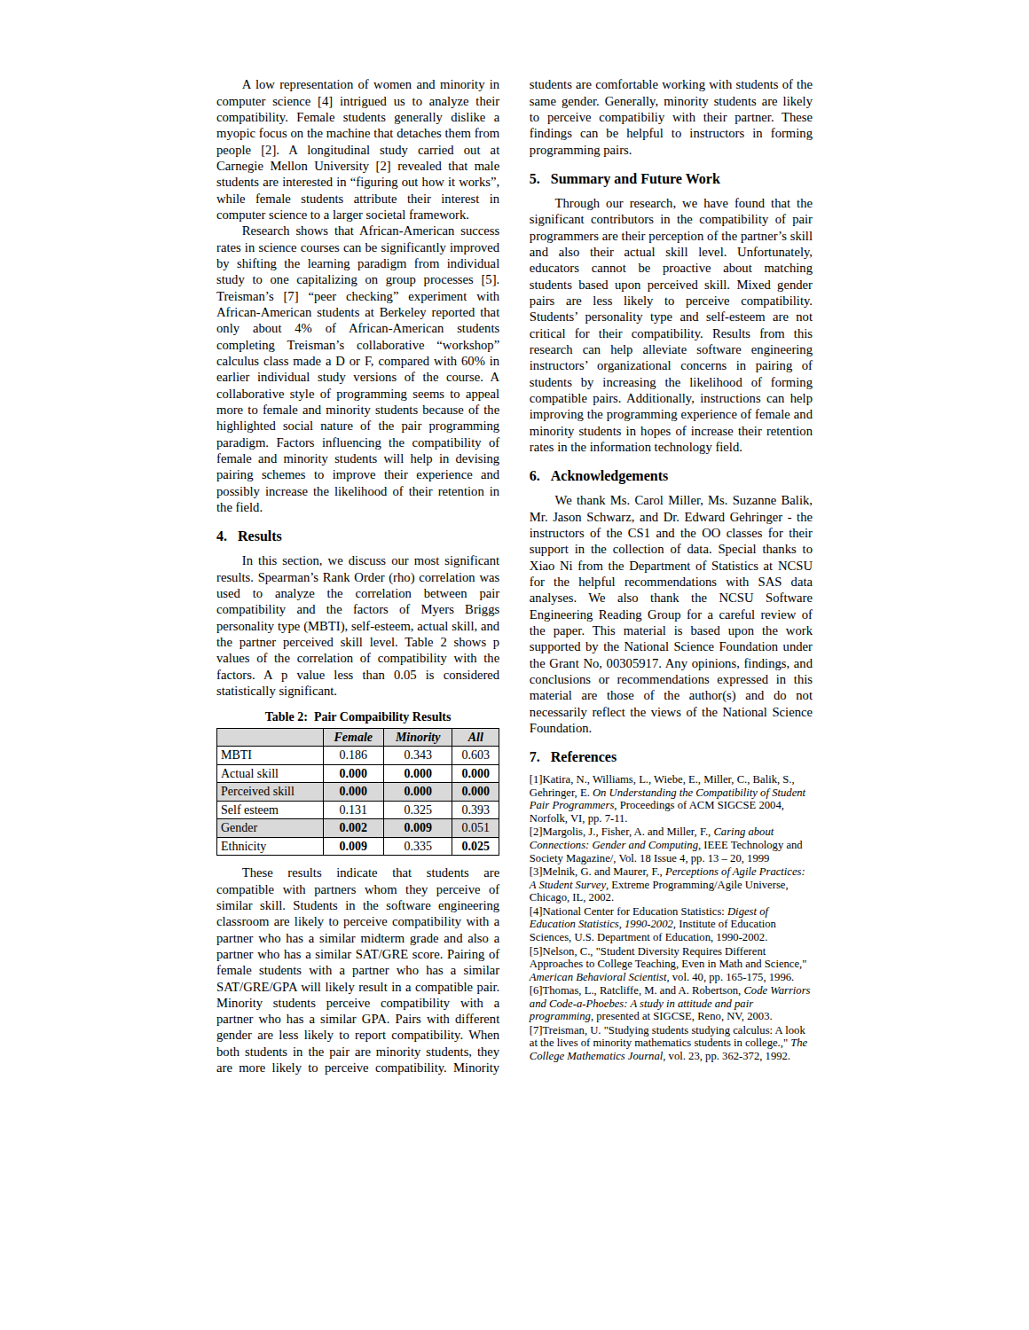A low representation of women and minority in computer science [4] intrigued us to analyze their compatibility. Female students generally dislike a myopic focus on the machine that detaches them from people [2]. A longitudinal study carried out at Carnegie Mellon University [2] revealed that male students are interested in “figuring out how it works”, while female students attribute their interest in computer science to a larger societal framework.
Research shows that African-American success rates in science courses can be significantly improved by shifting the learning paradigm from individual study to one capitalizing on group processes [5]. Treisman’s [7] “peer checking” experiment with African-American students at Berkeley reported that only about 4% of African-American students completing Treisman’s collaborative “workshop” calculus class made a D or F, compared with 60% in earlier individual study versions of the course. A collaborative style of programming seems to appeal more to female and minority students because of the highlighted social nature of the pair programming paradigm. Factors influencing the compatibility of female and minority students will help in devising pairing schemes to improve their experience and possibly increase the likelihood of their retention in the field.
4. Results
In this section, we discuss our most significant results. Spearman’s Rank Order (rho) correlation was used to analyze the correlation between pair compatibility and the factors of Myers Briggs personality type (MBTI), self-esteem, actual skill, and the partner perceived skill level. Table 2 shows p values of the correlation of compatibility with the factors. A p value less than 0.05 is considered statistically significant.
Table 2: Pair Compaibility Results
| | Female | Minority | All |
| --- | --- | --- | --- |
| MBTI | 0.186 | 0.343 | 0.603 |
| Actual skill | 0.000 | 0.000 | 0.000 |
| Perceived skill | 0.000 | 0.000 | 0.000 |
| Self esteem | 0.131 | 0.325 | 0.393 |
| Gender | 0.002 | 0.009 | 0.051 |
| Ethnicity | 0.009 | 0.335 | 0.025 |
These results indicate that students are compatible with partners whom they perceive of similar skill. Students in the software engineering classroom are likely to perceive compatibility with a partner who has a similar midterm grade and also a partner who has a similar SAT/GRE score. Pairing of female students with a partner who has a similar SAT/GRE/GPA will likely result in a compatible pair. Minority students perceive compatibility with a partner who has a similar GPA. Pairs with different gender are less likely to report compatibility. When both students in the pair are minority students, they are more likely to perceive compatibility. Minority students are comfortable working with students of the same gender. Generally, minority students are likely to perceive compatibiliy with their partner. These findings can be helpful to instructors in forming programming pairs.
5. Summary and Future Work
Through our research, we have found that the significant contributors in the compatibility of pair programmers are their perception of the partner’s skill and also their actual skill level. Unfortunately, educators cannot be proactive about matching students based upon perceived skill. Mixed gender pairs are less likely to perceive compatibility. Students’ personality type and self-esteem are not critical for their compatibility. Results from this research can help alleviate software engineering instructors’ organizational concerns in pairing of students by increasing the likelihood of forming compatible pairs. Additionally, instructions can help improving the programming experience of female and minority students in hopes of increase their retention rates in the information technology field.
6. Acknowledgements
We thank Ms. Carol Miller, Ms. Suzanne Balik, Mr. Jason Schwarz, and Dr. Edward Gehringer - the instructors of the CS1 and the OO classes for their support in the collection of data. Special thanks to Xiao Ni from the Department of Statistics at NCSU for the helpful recommendations with SAS data analyses. We also thank the NCSU Software Engineering Reading Group for a careful review of the paper. This material is based upon the work supported by the National Science Foundation under the Grant No, 00305917. Any opinions, findings, and conclusions or recommendations expressed in this material are those of the author(s) and do not necessarily reflect the views of the National Science Foundation.
7. References
[1]Katira, N., Williams, L., Wiebe, E., Miller, C., Balik, S., Gehringer, E. On Understanding the Compatibility of Student Pair Programmers, Proceedings of ACM SIGCSE 2004, Norfolk, VI, pp. 7-11.
[2]Margolis, J., Fisher, A. and Miller, F., Caring about Connections: Gender and Computing, IEEE Technology and Society Magazine/, Vol. 18 Issue 4, pp. 13 – 20, 1999
[3]Melnik, G. and Maurer, F., Perceptions of Agile Practices: A Student Survey, Extreme Programming/Agile Universe, Chicago, IL, 2002.
[4]National Center for Education Statistics: Digest of Education Statistics, 1990-2002, Institute of Education Sciences, U.S. Department of Education, 1990-2002.
[5]Nelson, C., "Student Diversity Requires Different Approaches to College Teaching, Even in Math and Science," American Behavioral Scientist, vol. 40, pp. 165-175, 1996.
[6]Thomas, L., Ratcliffe, M. and A. Robertson, Code Warriors and Code-a-Phoebes: A study in attitude and pair programming, presented at SIGCSE, Reno, NV, 2003.
[7]Treisman, U. "Studying students studying calculus: A look at the lives of minority mathematics students in college.," The College Mathematics Journal, vol. 23, pp. 362-372, 1992.